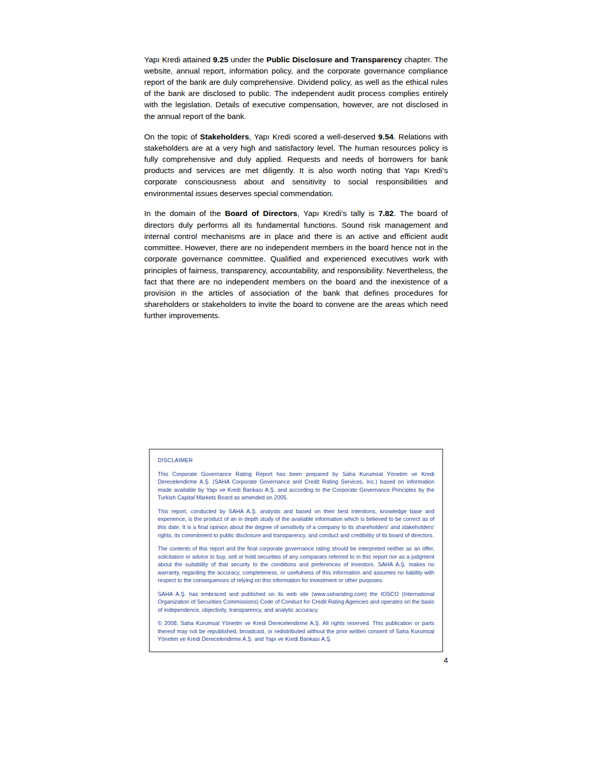Yapı Kredi attained 9.25 under the Public Disclosure and Transparency chapter. The website, annual report, information policy, and the corporate governance compliance report of the bank are duly comprehensive. Dividend policy, as well as the ethical rules of the bank are disclosed to public. The independent audit process complies entirely with the legislation. Details of executive compensation, however, are not disclosed in the annual report of the bank.
On the topic of Stakeholders, Yapı Kredi scored a well-deserved 9.54. Relations with stakeholders are at a very high and satisfactory level. The human resources policy is fully comprehensive and duly applied. Requests and needs of borrowers for bank products and services are met diligently. It is also worth noting that Yapı Kredi's corporate consciousness about and sensitivity to social responsibilities and environmental issues deserves special commendation.
In the domain of the Board of Directors, Yapı Kredi's tally is 7.82. The board of directors duly performs all its fundamental functions. Sound risk management and internal control mechanisms are in place and there is an active and efficient audit committee. However, there are no independent members in the board hence not in the corporate governance committee. Qualified and experienced executives work with principles of fairness, transparency, accountability, and responsibility. Nevertheless, the fact that there are no independent members on the board and the inexistence of a provision in the articles of association of the bank that defines procedures for shareholders or stakeholders to invite the board to convene are the areas which need further improvements.
DISCLAIMER
This Corporate Governance Rating Report has been prepared by Saha Kurumsal Yönetim ve Kredi Derecelendirme A.Ş. (SAHA Corporate Governance and Credit Rating Services, Inc.) based on information made available by Yapı ve Kredi Bankası A.Ş. and according to the Corporate Governance Principles by the Turkish Capital Markets Board as amended on 2005.
This report, conducted by SAHA A.Ş. analysts and based on their best intentions, knowledge base and experience, is the product of an in depth study of the available information which is believed to be correct as of this date. It is a final opinion about the degree of sensitivity of a company to its shareholders' and stakeholders' rights, its commitment to public disclosure and transparency, and conduct and credibility of its board of directors.
The contents of this report and the final corporate governance rating should be interpreted neither as an offer, solicitation or advice to buy, sell or hold securities of any companies referred to in this report nor as a judgment about the suitability of that security to the conditions and preferences of investors. SAHA A.Ş. makes no warranty, regarding the accuracy, completeness, or usefulness of this information and assumes no liability with respect to the consequences of relying on this information for investment or other purposes.
SAHA A.Ş. has embraced and published on its web site (www.saharating.com) the IOSCO (International Organization of Securities Commissions) Code of Conduct for Credit Rating Agencies and operates on the basis of independence, objectivity, transparency, and analytic accuracy.
© 2008, Saha Kurumsal Yönetim ve Kredi Derecelendirme A.Ş. All rights reserved. This publication or parts thereof may not be republished, broadcast, or redistributed without the prior written consent of Saha Kurumsal Yönetim ve Kredi Derecelendirme A.Ş. and Yapı ve Kredi Bankası A.Ş.
4